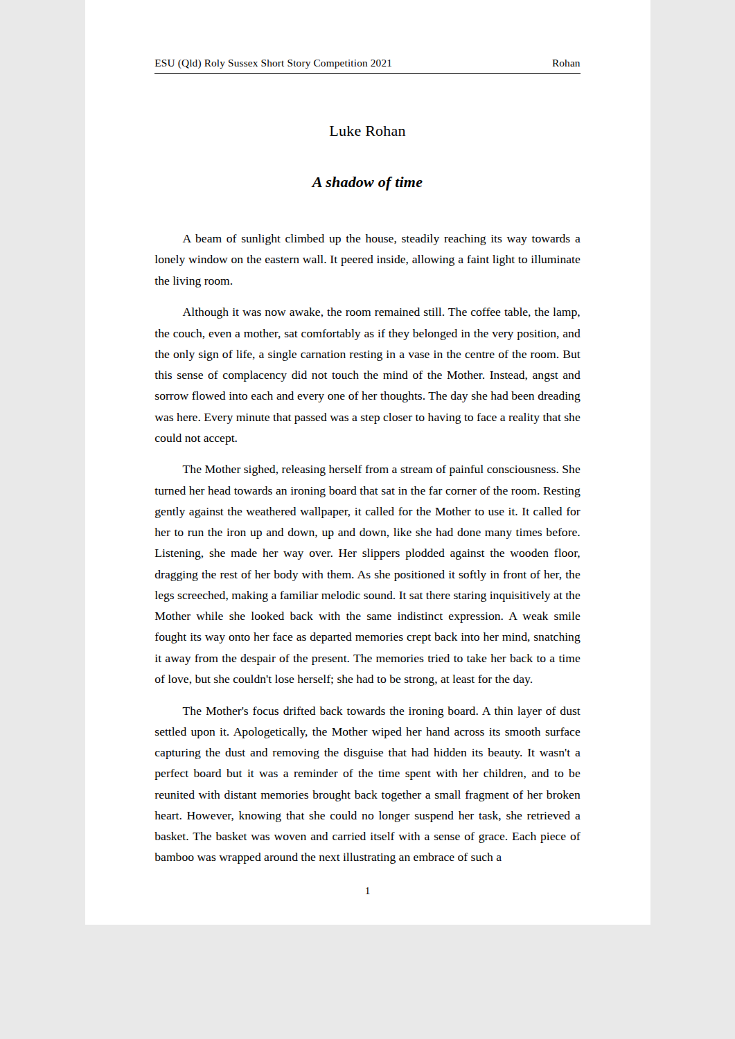ESU (Qld) Roly Sussex Short Story Competition 2021 Rohan
Luke Rohan
A shadow of time
A beam of sunlight climbed up the house, steadily reaching its way towards a lonely window on the eastern wall. It peered inside, allowing a faint light to illuminate the living room.
Although it was now awake, the room remained still. The coffee table, the lamp, the couch, even a mother, sat comfortably as if they belonged in the very position, and the only sign of life, a single carnation resting in a vase in the centre of the room. But this sense of complacency did not touch the mind of the Mother. Instead, angst and sorrow flowed into each and every one of her thoughts. The day she had been dreading was here. Every minute that passed was a step closer to having to face a reality that she could not accept.
The Mother sighed, releasing herself from a stream of painful consciousness. She turned her head towards an ironing board that sat in the far corner of the room. Resting gently against the weathered wallpaper, it called for the Mother to use it. It called for her to run the iron up and down, up and down, like she had done many times before. Listening, she made her way over. Her slippers plodded against the wooden floor, dragging the rest of her body with them. As she positioned it softly in front of her, the legs screeched, making a familiar melodic sound. It sat there staring inquisitively at the Mother while she looked back with the same indistinct expression. A weak smile fought its way onto her face as departed memories crept back into her mind, snatching it away from the despair of the present. The memories tried to take her back to a time of love, but she couldn't lose herself; she had to be strong, at least for the day.
The Mother's focus drifted back towards the ironing board. A thin layer of dust settled upon it. Apologetically, the Mother wiped her hand across its smooth surface capturing the dust and removing the disguise that had hidden its beauty. It wasn't a perfect board but it was a reminder of the time spent with her children, and to be reunited with distant memories brought back together a small fragment of her broken heart. However, knowing that she could no longer suspend her task, she retrieved a basket. The basket was woven and carried itself with a sense of grace. Each piece of bamboo was wrapped around the next illustrating an embrace of such a
1